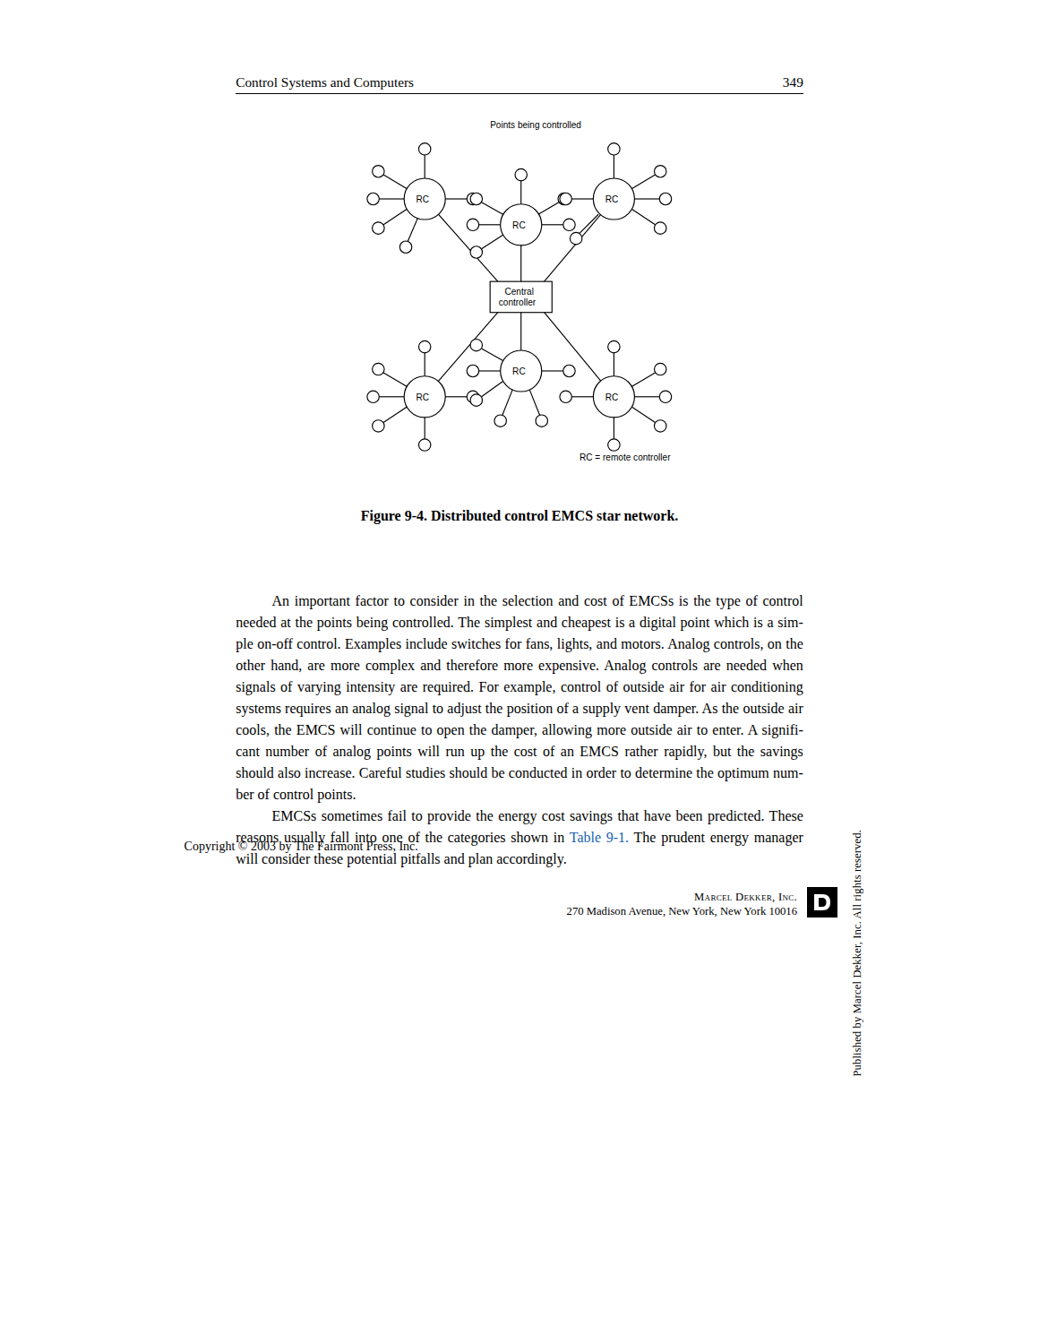Control Systems and Computers 349
Points being controlled Central controller RC RC RC RC RC RC RC = remote controller
Figure 9-4. Distributed control EMCS star network.
An important factor to consider in the selection and cost of EMCSs is the type of control needed at the points being controlled. The simplest and cheapest is a digital point which is a simple on-off control. Examples include switches for fans, lights, and motors. Analog controls, on the other hand, are more complex and therefore more expensive. Analog controls are needed when signals of varying intensity are required. For example, control of outside air for air conditioning systems requires an analog signal to adjust the position of a supply vent damper. As the outside air cools, the EMCS will continue to open the damper, allowing more outside air to enter. A significant number of analog points will run up the cost of an EMCS rather rapidly, but the savings should also increase. Careful studies should be conducted in order to determine the optimum number of control points.
EMCSs sometimes fail to provide the energy cost savings that have been predicted. These reasons usually fall into one of the categories shown in Table 9-1. The prudent energy manager will consider these potential pitfalls and plan accordingly.
Copyright © 2003 by The Fairmont Press, Inc.
Published by Marcel Dekker, Inc. All rights reserved.
Marcel Dekker, Inc.
270 Madison Avenue, New York, New York 10016